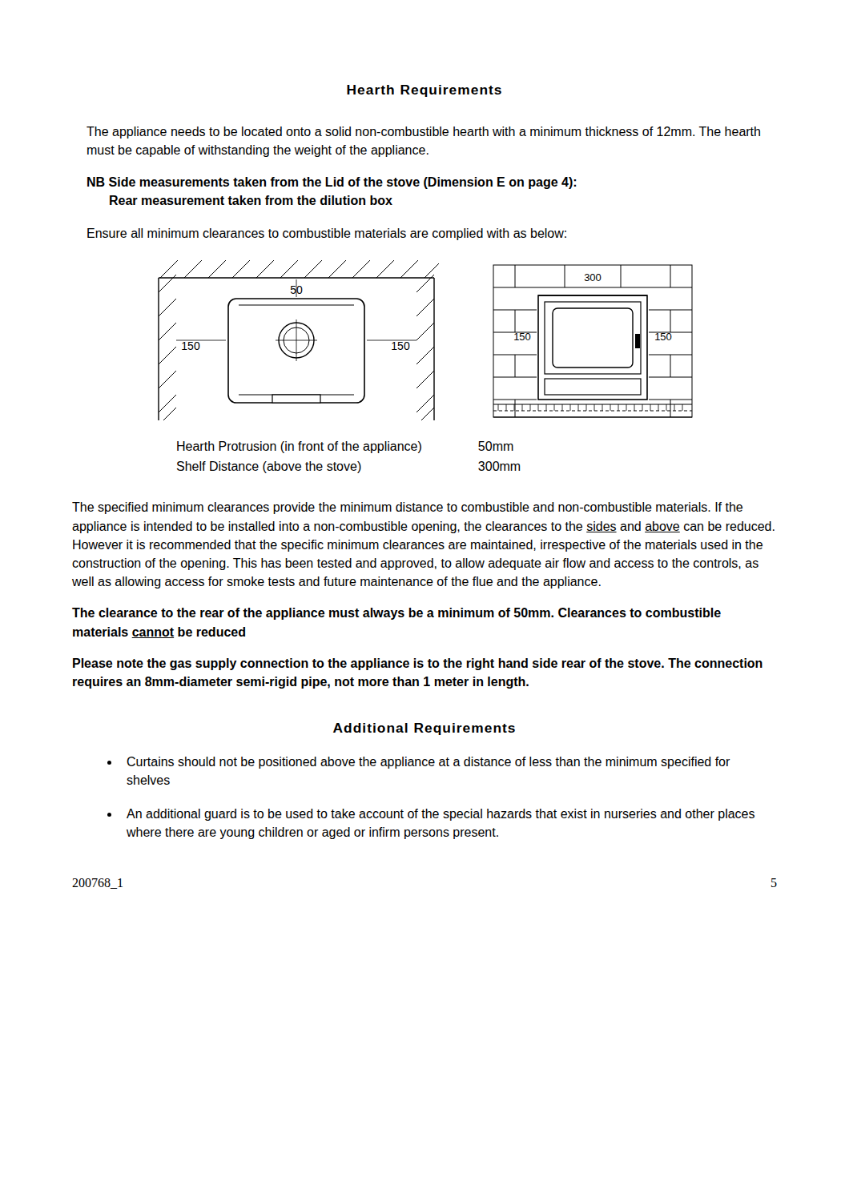Hearth Requirements
The appliance needs to be located onto a solid non-combustible hearth with a minimum thickness of 12mm. The hearth must be capable of withstanding the weight of the appliance.
NB Side measurements taken from the Lid of the stove (Dimension E on page 4): Rear measurement taken from the dilution box
Ensure all minimum clearances to combustible materials are complied with as below:
50 150 150 300 150 150
| Hearth Protrusion (in front of the appliance) | 50mm |
| Shelf Distance (above the stove) | 300mm |
The specified minimum clearances provide the minimum distance to combustible and non-combustible materials. If the appliance is intended to be installed into a non-combustible opening, the clearances to the sides and above can be reduced. However it is recommended that the specific minimum clearances are maintained, irrespective of the materials used in the construction of the opening. This has been tested and approved, to allow adequate air flow and access to the controls, as well as allowing access for smoke tests and future maintenance of the flue and the appliance.
The clearance to the rear of the appliance must always be a minimum of 50mm. Clearances to combustible materials cannot be reduced
Please note the gas supply connection to the appliance is to the right hand side rear of the stove. The connection requires an 8mm-diameter semi-rigid pipe, not more than 1 meter in length.
Additional Requirements
Curtains should not be positioned above the appliance at a distance of less than the minimum specified for shelves
An additional guard is to be used to take account of the special hazards that exist in nurseries and other places where there are young children or aged or infirm persons present.
200768_1 5